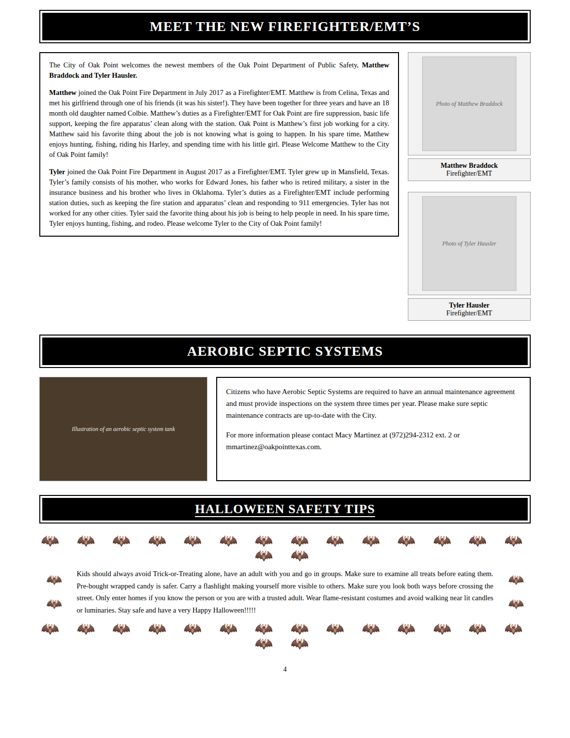MEET THE NEW FIREFIGHTER/EMT’S
The City of Oak Point welcomes the newest members of the Oak Point Department of Public Safety, Matthew Braddock and Tyler Hausler.
Matthew joined the Oak Point Fire Department in July 2017 as a Firefighter/EMT. Matthew is from Celina, Texas and met his girlfriend through one of his friends (it was his sister!). They have been together for three years and have an 18 month old daughter named Colbie. Matthew’s duties as a Firefighter/EMT for Oak Point are fire suppression, basic life support, keeping the fire apparatus’ clean along with the station. Oak Point is Matthew’s first job working for a city. Matthew said his favorite thing about the job is not knowing what is going to happen. In his spare time, Matthew enjoys hunting, fishing, riding his Harley, and spending time with his little girl. Please Welcome Matthew to the City of Oak Point family!
Tyler joined the Oak Point Fire Department in August 2017 as a Firefighter/EMT. Tyler grew up in Mansfield, Texas. Tyler’s family consists of his mother, who works for Edward Jones, his father who is retired military, a sister in the insurance business and his brother who lives in Oklahoma. Tyler’s duties as a Firefighter/EMT include performing station duties, such as keeping the fire station and apparatus’ clean and responding to 911 emergencies. Tyler has not worked for any other cities. Tyler said the favorite thing about his job is being to help people in need. In his spare time, Tyler enjoys hunting, fishing, and rodeo. Please welcome Tyler to the City of Oak Point family!
Photo of Matthew Braddock
Matthew Braddock Firefighter/EMT
Photo of Tyler Hausler
Tyler Hausler Firefighter/EMT
AEROBIC SEPTIC SYSTEMS
Illustration of an aerobic septic system tank
Citizens who have Aerobic Septic Systems are required to have an annual maintenance agreement and must provide inspections on the system three times per year. Please make sure septic maintenance contracts are up-to-date with the City.
For more information please contact Macy Martinez at (972)294-2312 ext. 2 or mmartinez@oakpointtexas.com.
HALLOWEEN SAFETY TIPS
🦇 🦇 🦇 🦇 🦇 🦇 🦇 🦇 🦇 🦇 🦇 🦇 🦇 🦇 🦇 🦇
🦇
🦇
Kids should always avoid Trick-or-Treating alone, have an adult with you and go in groups. Make sure to examine all treats before eating them. Pre-bought wrapped candy is safer. Carry a flashlight making yourself more visible to others. Make sure you look both ways before crossing the street. Only enter homes if you know the person or you are with a trusted adult. Wear flame-resistant costumes and avoid walking near lit candles or luminaries. Stay safe and have a very Happy Halloween!!!!!
🦇
🦇
🦇 🦇 🦇 🦇 🦇 🦇 🦇 🦇 🦇 🦇 🦇 🦇 🦇 🦇 🦇 🦇
4